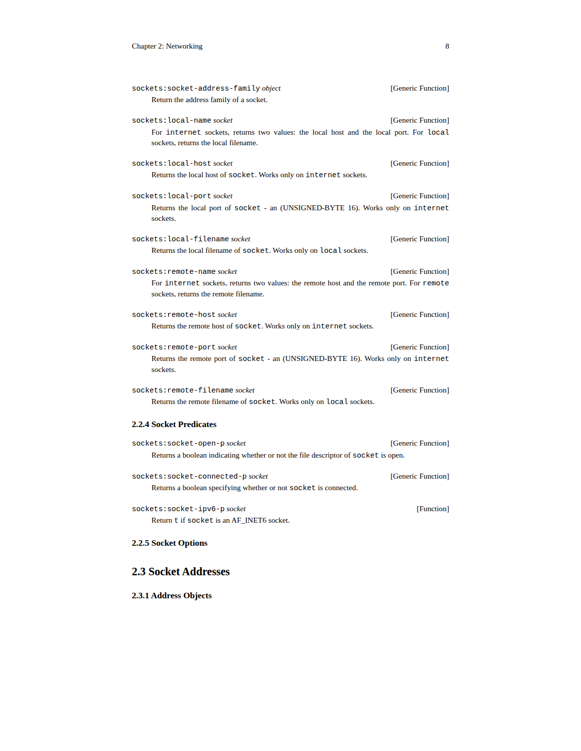Chapter 2: Networking 8
sockets:socket-address-family object [Generic Function]
Return the address family of a socket.
sockets:local-name socket [Generic Function]
For internet sockets, returns two values: the local host and the local port. For local sockets, returns the local filename.
sockets:local-host socket [Generic Function]
Returns the local host of socket. Works only on internet sockets.
sockets:local-port socket [Generic Function]
Returns the local port of socket - an (UNSIGNED-BYTE 16). Works only on internet sockets.
sockets:local-filename socket [Generic Function]
Returns the local filename of socket. Works only on local sockets.
sockets:remote-name socket [Generic Function]
For internet sockets, returns two values: the remote host and the remote port. For remote sockets, returns the remote filename.
sockets:remote-host socket [Generic Function]
Returns the remote host of socket. Works only on internet sockets.
sockets:remote-port socket [Generic Function]
Returns the remote port of socket - an (UNSIGNED-BYTE 16). Works only on internet sockets.
sockets:remote-filename socket [Generic Function]
Returns the remote filename of socket. Works only on local sockets.
2.2.4 Socket Predicates
sockets:socket-open-p socket [Generic Function]
Returns a boolean indicating whether or not the file descriptor of socket is open.
sockets:socket-connected-p socket [Generic Function]
Returns a boolean specifying whether or not socket is connected.
sockets:socket-ipv6-p socket [Function]
Return t if socket is an AF_INET6 socket.
2.2.5 Socket Options
2.3 Socket Addresses
2.3.1 Address Objects